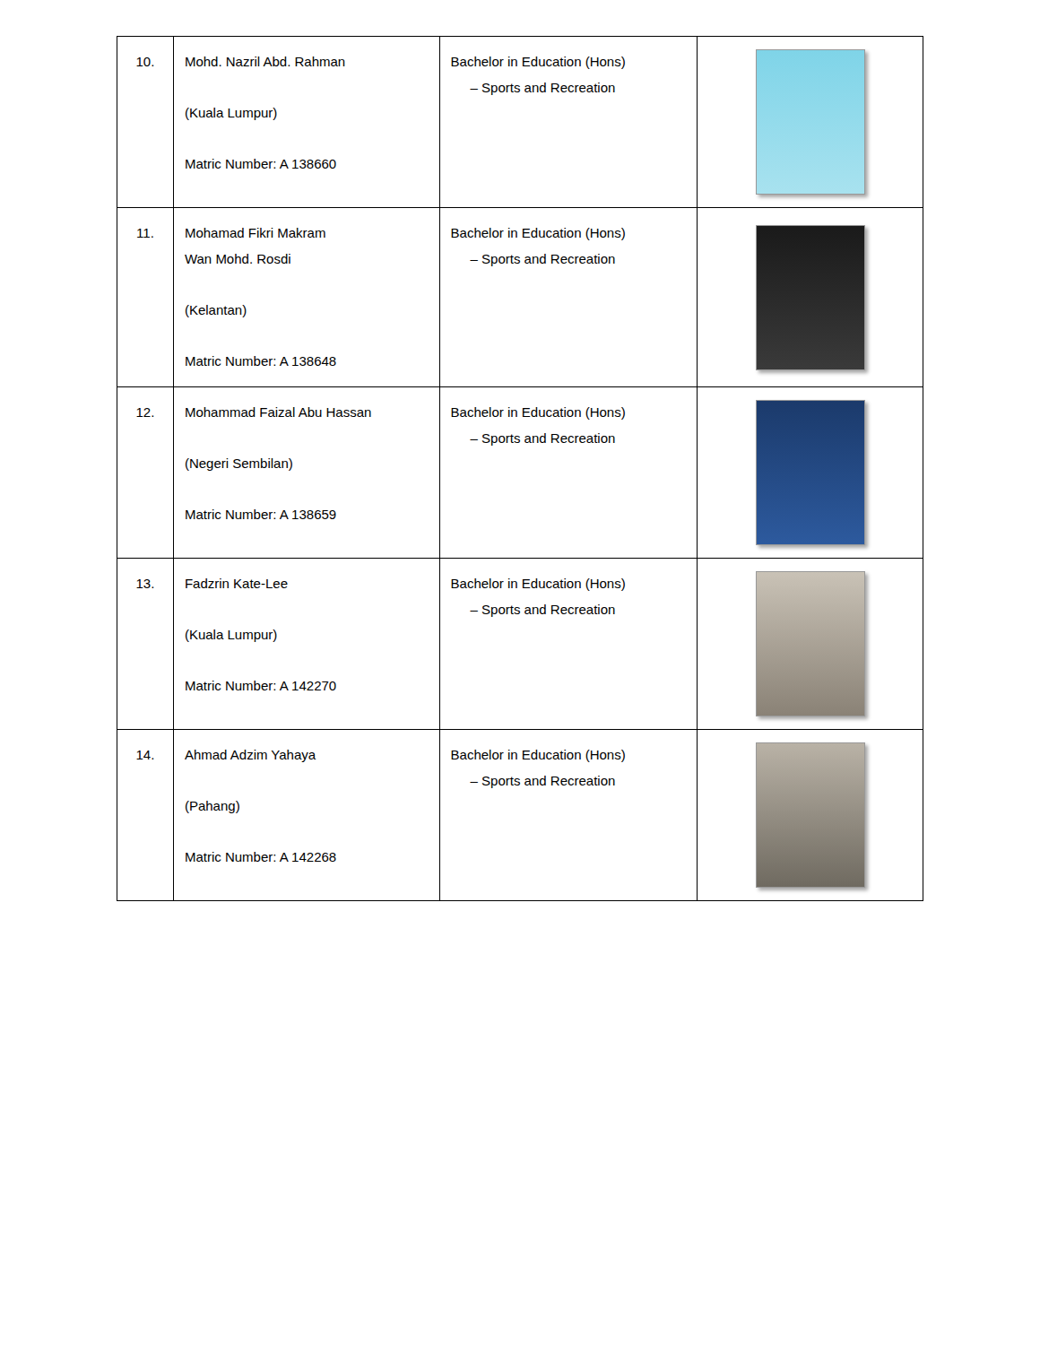| 10. | Mohd. Nazril Abd. Rahman (Kuala Lumpur) Matric Number: A 138660 | Bachelor in Education (Hons) – Sports and Recreation | |
| 11. | Mohamad Fikri Makram Wan Mohd. Rosdi (Kelantan) Matric Number: A 138648 | Bachelor in Education (Hons) – Sports and Recreation | |
| 12. | Mohammad Faizal Abu Hassan (Negeri Sembilan) Matric Number: A 138659 | Bachelor in Education (Hons) – Sports and Recreation | |
| 13. | Fadzrin Kate-Lee (Kuala Lumpur) Matric Number: A 142270 | Bachelor in Education (Hons) – Sports and Recreation | |
| 14. | Ahmad Adzim Yahaya (Pahang) Matric Number: A 142268 | Bachelor in Education (Hons) – Sports and Recreation | |